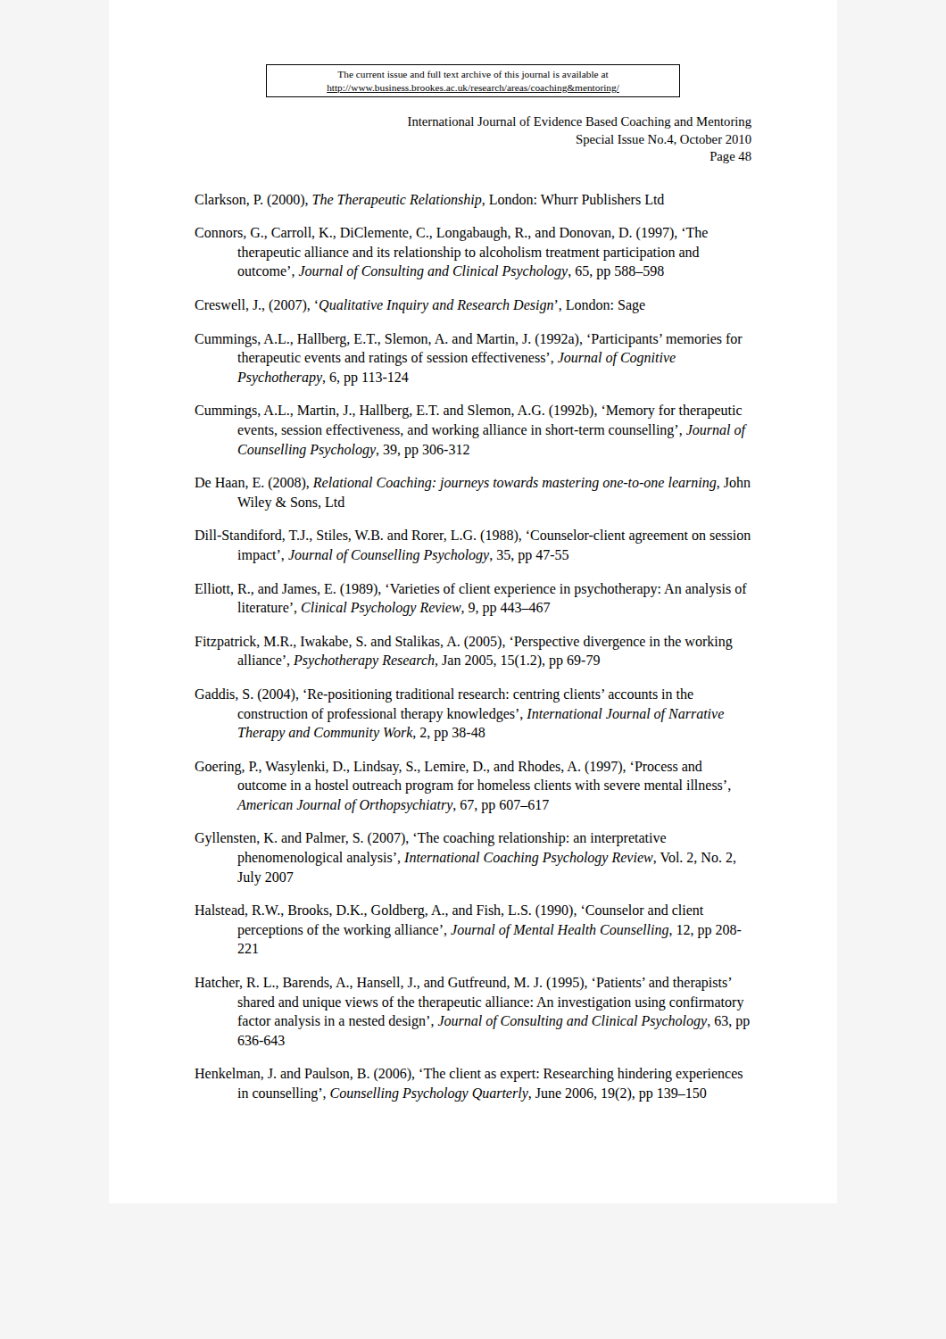The current issue and full text archive of this journal is available at
http://www.business.brookes.ac.uk/research/areas/coaching&mentoring/
International Journal of Evidence Based Coaching and Mentoring
Special Issue No.4, October 2010
Page 48
Clarkson, P. (2000), The Therapeutic Relationship, London: Whurr Publishers Ltd
Connors, G., Carroll, K., DiClemente, C., Longabaugh, R., and Donovan, D. (1997), ‘The therapeutic alliance and its relationship to alcoholism treatment participation and outcome’, Journal of Consulting and Clinical Psychology, 65, pp 588–598
Creswell, J., (2007), ‘Qualitative Inquiry and Research Design’, London: Sage
Cummings, A.L., Hallberg, E.T., Slemon, A. and Martin, J. (1992a), ‘Participants’ memories for therapeutic events and ratings of session effectiveness’, Journal of Cognitive Psychotherapy, 6, pp 113-124
Cummings, A.L., Martin, J., Hallberg, E.T. and Slemon, A.G. (1992b), ‘Memory for therapeutic events, session effectiveness, and working alliance in short-term counselling’, Journal of Counselling Psychology, 39, pp 306-312
De Haan, E. (2008), Relational Coaching: journeys towards mastering one-to-one learning, John Wiley & Sons, Ltd
Dill-Standiford, T.J., Stiles, W.B. and Rorer, L.G. (1988), ‘Counselor-client agreement on session impact’, Journal of Counselling Psychology, 35, pp 47-55
Elliott, R., and James, E. (1989), ‘Varieties of client experience in psychotherapy: An analysis of literature’, Clinical Psychology Review, 9, pp 443–467
Fitzpatrick, M.R., Iwakabe, S. and Stalikas, A. (2005), ‘Perspective divergence in the working alliance’, Psychotherapy Research, Jan 2005, 15(1.2), pp 69-79
Gaddis, S. (2004), ‘Re-positioning traditional research: centring clients’ accounts in the construction of professional therapy knowledges’, International Journal of Narrative Therapy and Community Work, 2, pp 38-48
Goering, P., Wasylenki, D., Lindsay, S., Lemire, D., and Rhodes, A. (1997), ‘Process and outcome in a hostel outreach program for homeless clients with severe mental illness’, American Journal of Orthopsychiatry, 67, pp 607–617
Gyllensten, K. and Palmer, S. (2007), ‘The coaching relationship: an interpretative phenomenological analysis’, International Coaching Psychology Review, Vol. 2, No. 2, July 2007
Halstead, R.W., Brooks, D.K., Goldberg, A., and Fish, L.S. (1990), ‘Counselor and client perceptions of the working alliance’, Journal of Mental Health Counselling, 12, pp 208-221
Hatcher, R. L., Barends, A., Hansell, J., and Gutfreund, M. J. (1995), ‘Patients’ and therapists’ shared and unique views of the therapeutic alliance: An investigation using confirmatory factor analysis in a nested design’, Journal of Consulting and Clinical Psychology, 63, pp 636-643
Henkelman, J. and Paulson, B. (2006), ‘The client as expert: Researching hindering experiences in counselling’, Counselling Psychology Quarterly, June 2006, 19(2), pp 139–150